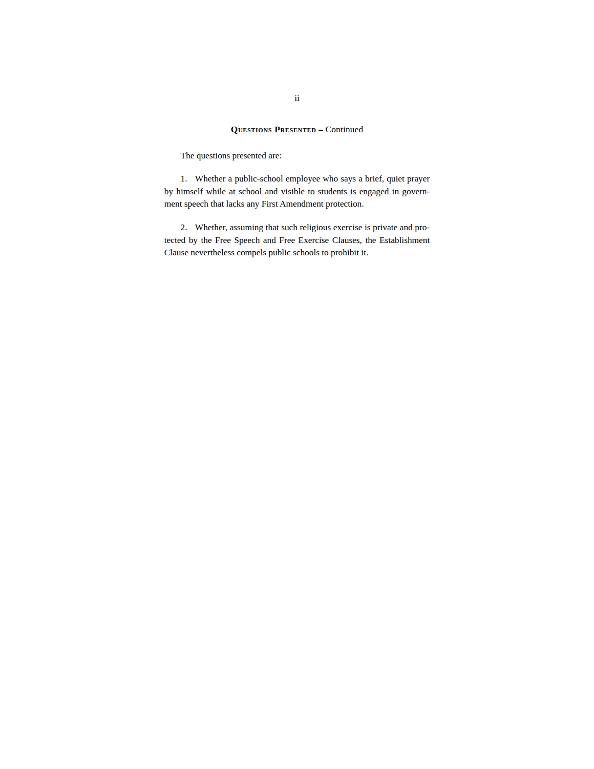ii
Questions Presented – Continued
The questions presented are:
1. Whether a public-school employee who says a brief, quiet prayer by himself while at school and visible to students is engaged in government speech that lacks any First Amendment protection.
2. Whether, assuming that such religious exercise is private and protected by the Free Speech and Free Exercise Clauses, the Establishment Clause nevertheless compels public schools to prohibit it.